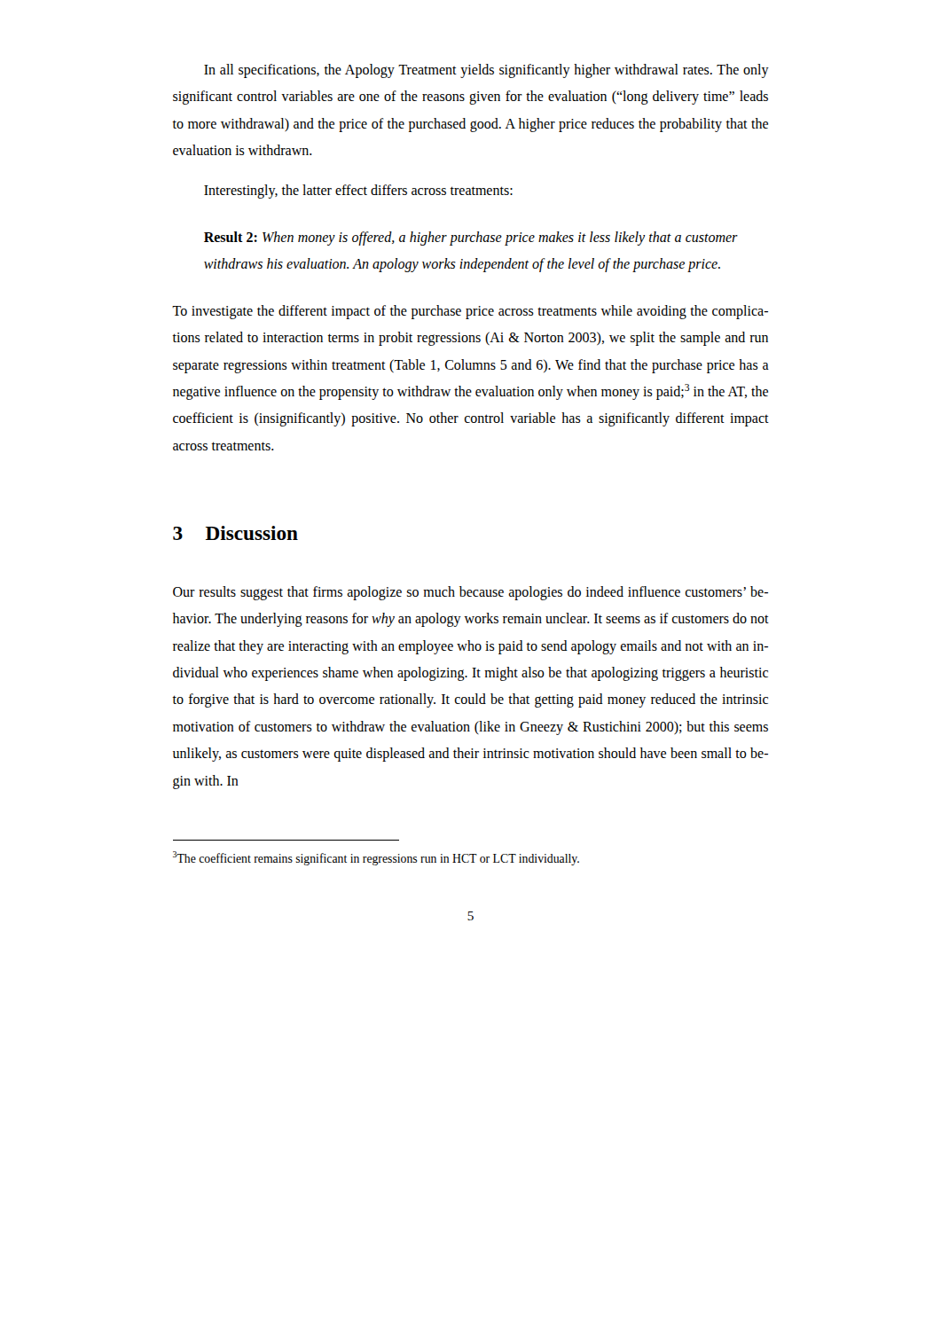In all specifications, the Apology Treatment yields significantly higher withdrawal rates. The only significant control variables are one of the reasons given for the evaluation (“long delivery time” leads to more withdrawal) and the price of the purchased good. A higher price reduces the probability that the evaluation is withdrawn.
Interestingly, the latter effect differs across treatments:
Result 2: When money is offered, a higher purchase price makes it less likely that a customer withdraws his evaluation. An apology works independent of the level of the purchase price.
To investigate the different impact of the purchase price across treatments while avoiding the complications related to interaction terms in probit regressions (Ai & Norton 2003), we split the sample and run separate regressions within treatment (Table 1, Columns 5 and 6). We find that the purchase price has a negative influence on the propensity to withdraw the evaluation only when money is paid;3 in the AT, the coefficient is (insignificantly) positive. No other control variable has a significantly different impact across treatments.
3 Discussion
Our results suggest that firms apologize so much because apologies do indeed influence customers’ behavior. The underlying reasons for why an apology works remain unclear. It seems as if customers do not realize that they are interacting with an employee who is paid to send apology emails and not with an individual who experiences shame when apologizing. It might also be that apologizing triggers a heuristic to forgive that is hard to overcome rationally. It could be that getting paid money reduced the intrinsic motivation of customers to withdraw the evaluation (like in Gneezy & Rustichini 2000); but this seems unlikely, as customers were quite displeased and their intrinsic motivation should have been small to begin with. In
3The coefficient remains significant in regressions run in HCT or LCT individually.
5